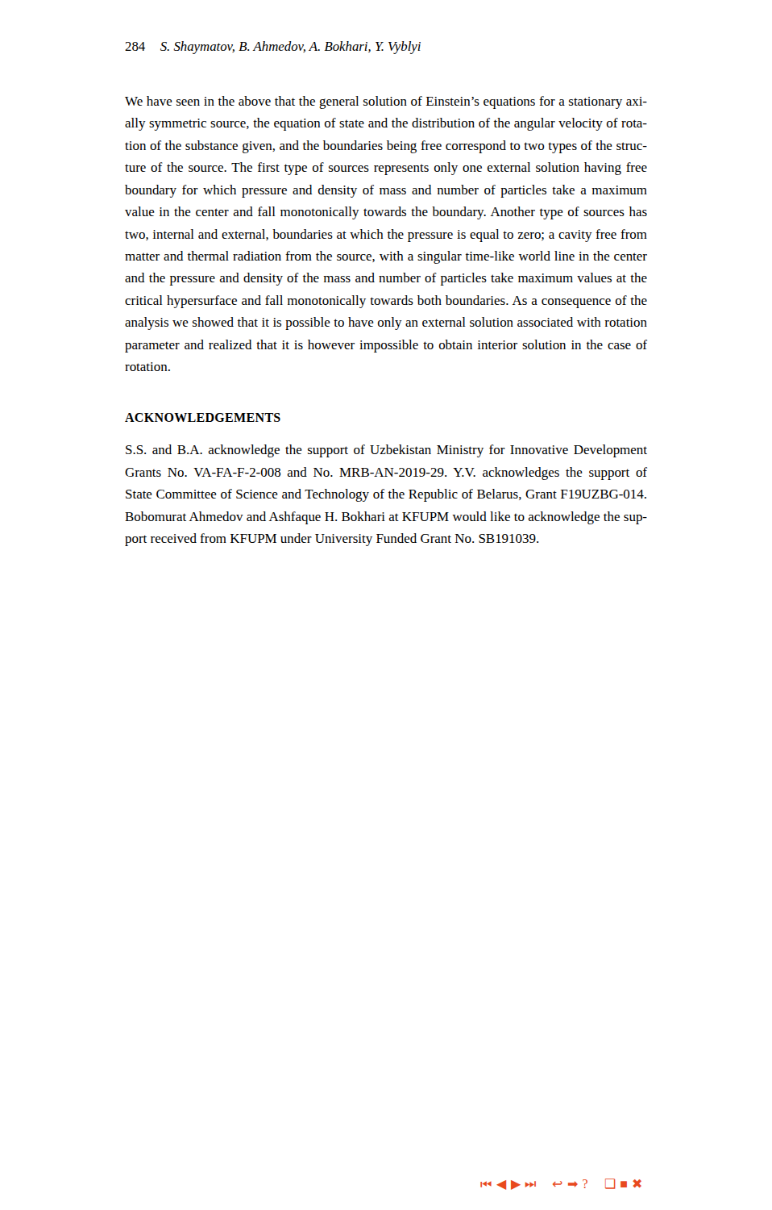284 S. Shaymatov, B. Ahmedov, A. Bokhari, Y. Vyblyi
We have seen in the above that the general solution of Einstein’s equations for a stationary axially symmetric source, the equation of state and the distribution of the angular velocity of rotation of the substance given, and the boundaries being free correspond to two types of the structure of the source. The first type of sources represents only one external solution having free boundary for which pressure and density of mass and number of particles take a maximum value in the center and fall monotonically towards the boundary. Another type of sources has two, internal and external, boundaries at which the pressure is equal to zero; a cavity free from matter and thermal radiation from the source, with a singular time-like world line in the center and the pressure and density of the mass and number of particles take maximum values at the critical hypersurface and fall monotonically towards both boundaries. As a consequence of the analysis we showed that it is possible to have only an external solution associated with rotation parameter and realized that it is however impossible to obtain interior solution in the case of rotation.
Acknowledgements
S.S. and B.A. acknowledge the support of Uzbekistan Ministry for Innovative Development Grants No. VA-FA-F-2-008 and No. MRB-AN-2019-29. Y.V. acknowledges the support of State Committee of Science and Technology of the Republic of Belarus, Grant F19UZBG-014. Bobomurat Ahmedov and Ashfaque H. Bokhari at KFUPM would like to acknowledge the support received from KFUPM under University Funded Grant No. SB191039.
⏮◀▶⏭ ↩➡? ❑■✖